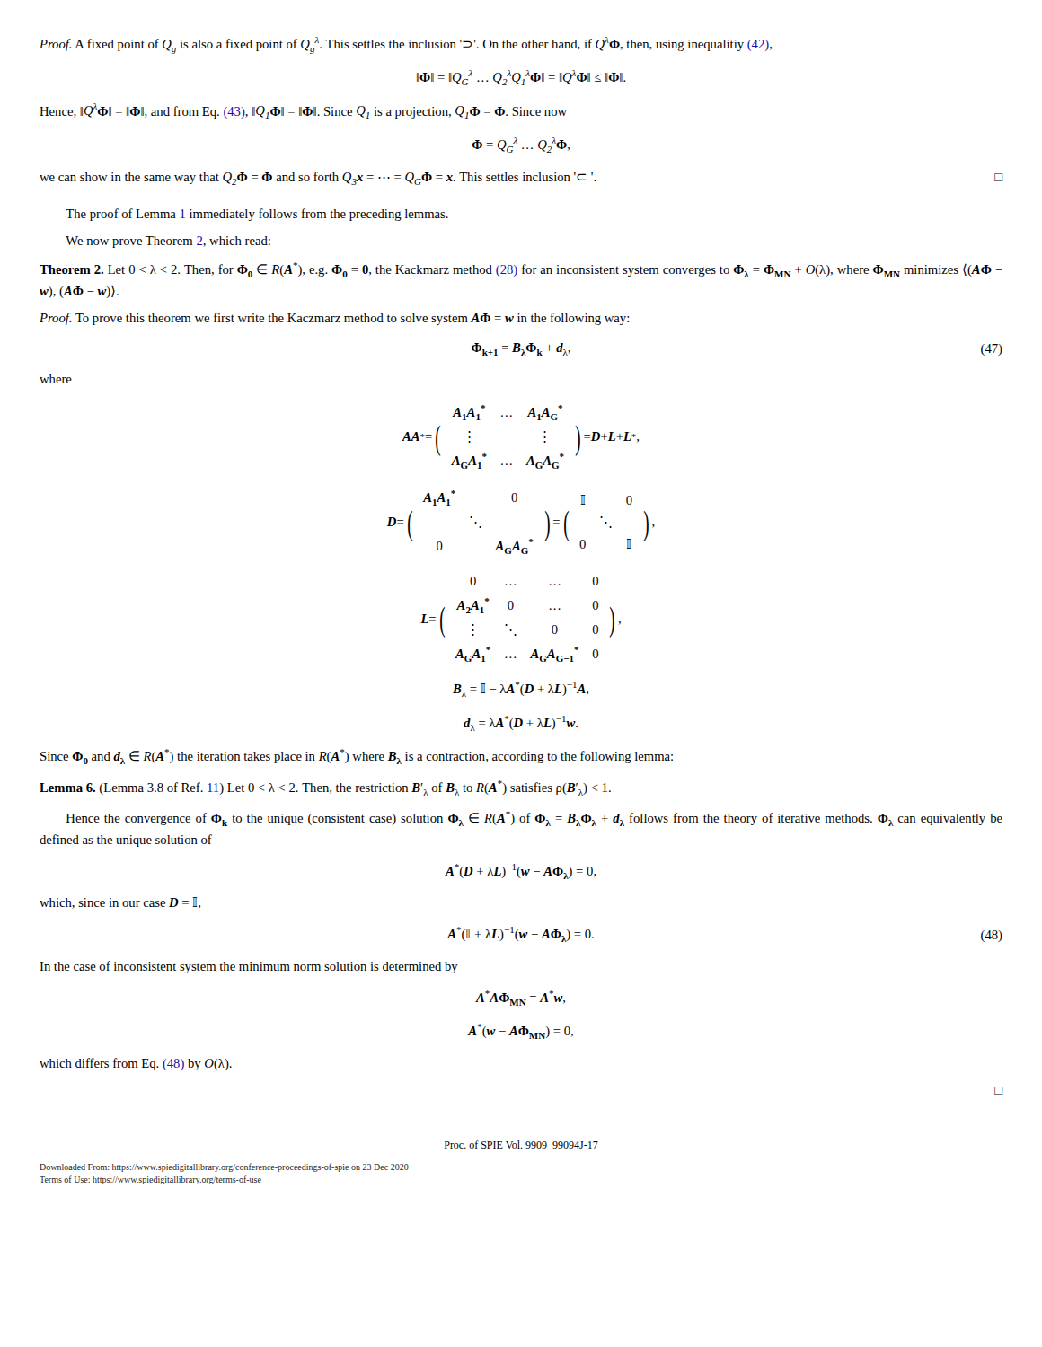Proof. A fixed point of Qg is also a fixed point of Qgλ. This settles the inclusion '⊃'. On the other hand, if Qλ Φ, then, using inequalitiy (42),
‖Φ‖ = ‖QGλ … Q2λQ1λ Φ‖ = ‖Qλ Φ‖ ≤ ‖Φ‖.
Hence, ‖Qλ Φ‖ = ‖Φ‖, and from Eq. (43), ‖Q1 Φ‖ = ‖Φ‖. Since Q1 is a projection, Q1 Φ = Φ. Since now
Φ = QGλ … Q2λ Φ,
we can show in the same way that Q2 Φ = Φ and so forth Q3x = ⋯ = QG Φ = x. This settles inclusion '⊂ '. □
The proof of Lemma 1 immediately follows from the preceding lemmas.
We now prove Theorem 2, which read:
Theorem 2. Let 0 < λ < 2. Then, for Φ0 ∈ R(A*), e.g. Φ0 = 0, the Kackmarz method (28) for an inconsistent system converges to Φλ = ΦMN + O(λ), where ΦMN minimizes ⟨(AΦ − w), (AΦ − w)⟩.
Proof. To prove this theorem we first write the Kaczmarz method to solve system AΦ = w in the following way:
Φk+1 = BλΦk + dλ,
(47)
where
AA* = (
| A 1 A 1 * | … | A 1 A G * |
| ⋮ | | ⋮ |
| A G A 1 * | … | A G A G * |
) = D + L + L*,
D = (
| A 1 A 1 * | | 0 |
| | ⋱ | |
| 0 | | A G A G * |
) = (
| 𝕀 | | 0 |
| | ⋱ | |
| 0 | | 𝕀 |
),
L = (
| 0 | … | … | 0 |
| A 2 A 1 * | 0 | … | 0 |
| ⋮ | ⋱ | 0 | 0 |
| A G A 1 * | … | A G A G−1 * | 0 |
),
Bλ = 𝕀 − λA*(D + λL)−1A,
dλ = λA*(D + λL)−1w.
Since Φ0 and dλ ∈ R(A*) the iteration takes place in R(A*) where Bλ is a contraction, according to the following lemma:
Lemma 6. (Lemma 3.8 of Ref. 11) Let 0 < λ < 2. Then, the restriction B′λ of Bλ to R(A*) satisfies ρ(B′λ) < 1.
Hence the convergence of Φk to the unique (consistent case) solution Φλ ∈ R(A*) of Φλ = BλΦλ + dλ follows from the theory of iterative methods. Φλ can equivalently be defined as the unique solution of
A*(D + λL)−1(w − AΦλ) = 0,
which, since in our case D = 𝕀,
A*(𝕀 + λL)−1(w − AΦλ) = 0.
(48)
In the case of inconsistent system the minimum norm solution is determined by
A*AΦMN = A*w,
A*(w − AΦMN) = 0,
which differs from Eq. (48) by O(λ).
□
Proc. of SPIE Vol. 9909 99094J-17
Downloaded From: https://www.spiedigitallibrary.org/conference-proceedings-of-spie on 23 Dec 2020
Terms of Use: https://www.spiedigitallibrary.org/terms-of-use